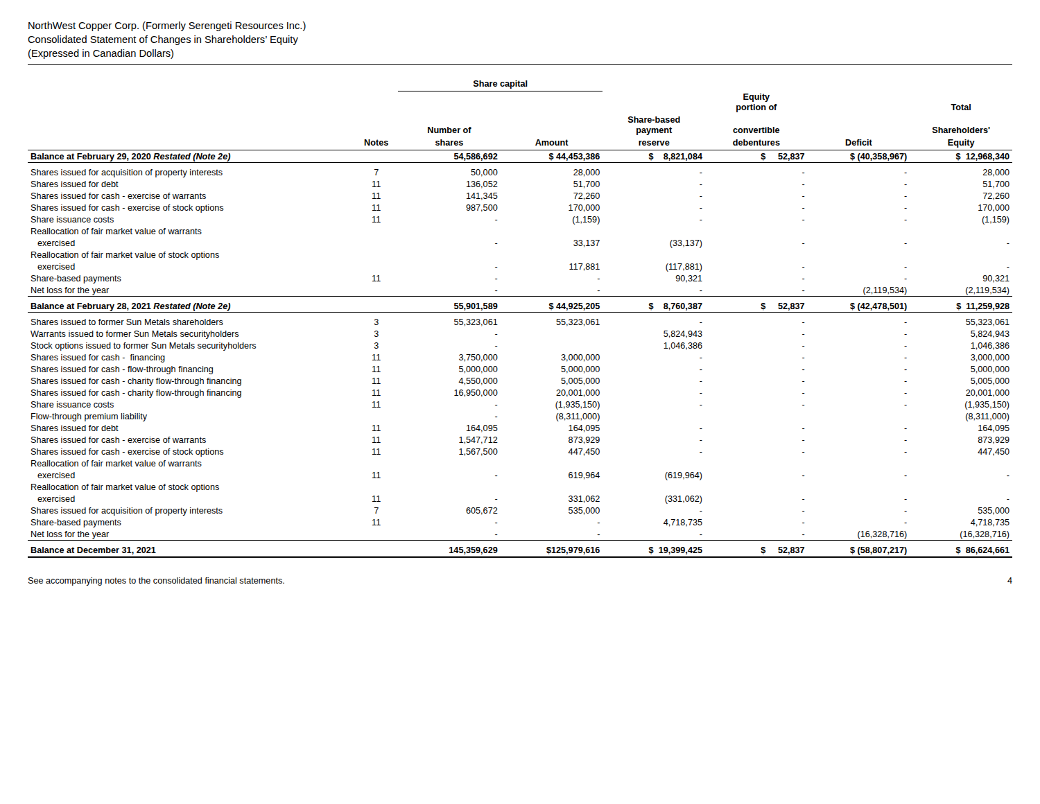NorthWest Copper Corp. (Formerly Serengeti Resources Inc.)
Consolidated Statement of Changes in Shareholders’ Equity
(Expressed in Canadian Dollars)
| | | Share capital | | | | |
| --- | --- | --- | --- | --- | --- | --- |
| | | | | | Equity portion of | | Total |
| | | Number of | | Share-based payment | convertible | | Shareholders' |
| | Notes | shares | Amount | reserve | debentures | Deficit | Equity |
| Balance at February 29, 2020 Restated (Note 2e) | | 54,586,692 | $ 44,453,386 | $ 8,821,084 | $ 52,837 | $ (40,358,967) | $ 12,968,340 |
| Shares issued for acquisition of property interests | 7 | 50,000 | 28,000 | - | - | - | 28,000 |
| Shares issued for debt | 11 | 136,052 | 51,700 | - | - | - | 51,700 |
| Shares issued for cash - exercise of warrants | 11 | 141,345 | 72,260 | - | - | - | 72,260 |
| Shares issued for cash - exercise of stock options | 11 | 987,500 | 170,000 | - | - | - | 170,000 |
| Share issuance costs | 11 | - | (1,159) | - | - | - | (1,159) |
| Reallocation of fair market value of warrants | | | | | | | |
| exercised | | - | 33,137 | (33,137) | - | - | - |
| Reallocation of fair market value of stock options | | | | | | | |
| exercised | | - | 117,881 | (117,881) | - | - | - |
| Share-based payments | 11 | - | - | 90,321 | - | - | 90,321 |
| Net loss for the year | | - | - | - | - | (2,119,534) | (2,119,534) |
| Balance at February 28, 2021 Restated (Note 2e) | | 55,901,589 | $ 44,925,205 | $ 8,760,387 | $ 52,837 | $ (42,478,501) | $ 11,259,928 |
| Shares issued to former Sun Metals shareholders | 3 | 55,323,061 | 55,323,061 | - | - | - | 55,323,061 |
| Warrants issued to former Sun Metals securityholders | 3 | - | | 5,824,943 | - | - | 5,824,943 |
| Stock options issued to former Sun Metals securityholders | 3 | - | | 1,046,386 | - | - | 1,046,386 |
| Shares issued for cash - financing | 11 | 3,750,000 | 3,000,000 | - | - | - | 3,000,000 |
| Shares issued for cash - flow-through financing | 11 | 5,000,000 | 5,000,000 | - | - | - | 5,000,000 |
| Shares issued for cash - charity flow-through financing | 11 | 4,550,000 | 5,005,000 | - | - | - | 5,005,000 |
| Shares issued for cash - charity flow-through financing | 11 | 16,950,000 | 20,001,000 | - | - | - | 20,001,000 |
| Share issuance costs | 11 | - | (1,935,150) | - | - | - | (1,935,150) |
| Flow-through premium liability | | - | (8,311,000) | | | | (8,311,000) |
| Shares issued for debt | 11 | 164,095 | 164,095 | - | - | - | 164,095 |
| Shares issued for cash - exercise of warrants | 11 | 1,547,712 | 873,929 | - | - | - | 873,929 |
| Shares issued for cash - exercise of stock options | 11 | 1,567,500 | 447,450 | - | - | - | 447,450 |
| Reallocation of fair market value of warrants | | | | | | | |
| exercised | 11 | - | 619,964 | (619,964) | - | - | - |
| Reallocation of fair market value of stock options | | | | | | | |
| exercised | 11 | - | 331,062 | (331,062) | - | - | - |
| Shares issued for acquisition of property interests | 7 | 605,672 | 535,000 | - | - | - | 535,000 |
| Share-based payments | 11 | - | - | 4,718,735 | - | - | 4,718,735 |
| Net loss for the year | | - | - | - | - | (16,328,716) | (16,328,716) |
| Balance at December 31, 2021 | | 145,359,629 | $125,979,616 | $ 19,399,425 | $ 52,837 | $ (58,807,217) | $ 86,624,661 |
See accompanying notes to the consolidated financial statements.
4